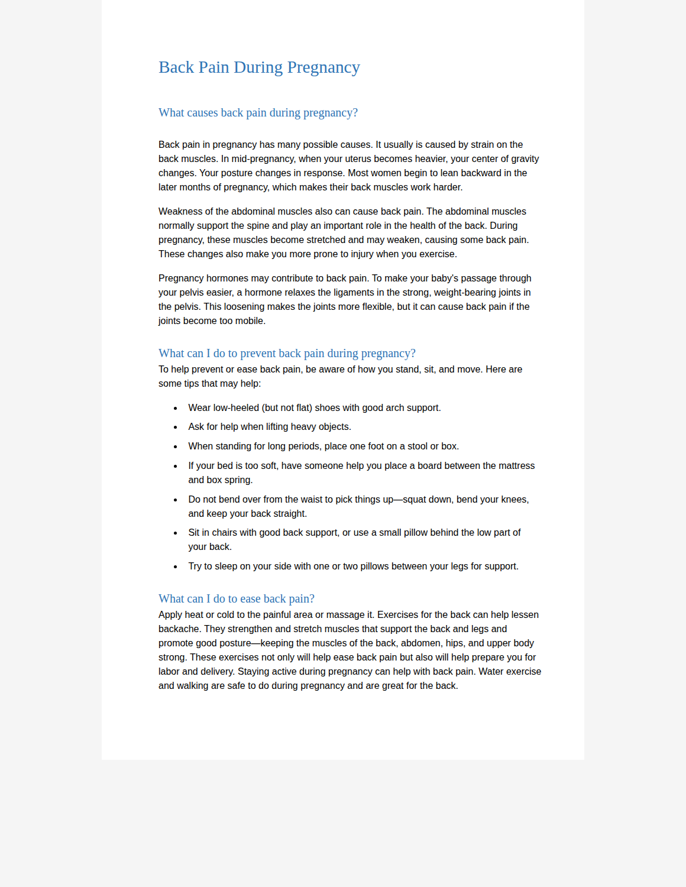Back Pain During Pregnancy
What causes back pain during pregnancy?
Back pain in pregnancy has many possible causes. It usually is caused by strain on the back muscles. In mid-pregnancy, when your uterus becomes heavier, your center of gravity changes. Your posture changes in response. Most women begin to lean backward in the later months of pregnancy, which makes their back muscles work harder.
Weakness of the abdominal muscles also can cause back pain. The abdominal muscles normally support the spine and play an important role in the health of the back. During pregnancy, these muscles become stretched and may weaken, causing some back pain. These changes also make you more prone to injury when you exercise.
Pregnancy hormones may contribute to back pain. To make your baby's passage through your pelvis easier, a hormone relaxes the ligaments in the strong, weight-bearing joints in the pelvis. This loosening makes the joints more flexible, but it can cause back pain if the joints become too mobile.
What can I do to prevent back pain during pregnancy?
To help prevent or ease back pain, be aware of how you stand, sit, and move. Here are some tips that may help:
Wear low-heeled (but not flat) shoes with good arch support.
Ask for help when lifting heavy objects.
When standing for long periods, place one foot on a stool or box.
If your bed is too soft, have someone help you place a board between the mattress and box spring.
Do not bend over from the waist to pick things up—squat down, bend your knees, and keep your back straight.
Sit in chairs with good back support, or use a small pillow behind the low part of your back.
Try to sleep on your side with one or two pillows between your legs for support.
What can I do to ease back pain?
Apply heat or cold to the painful area or massage it. Exercises for the back can help lessen backache. They strengthen and stretch muscles that support the back and legs and promote good posture—keeping the muscles of the back, abdomen, hips, and upper body strong. These exercises not only will help ease back pain but also will help prepare you for labor and delivery. Staying active during pregnancy can help with back pain. Water exercise and walking are safe to do during pregnancy and are great for the back.